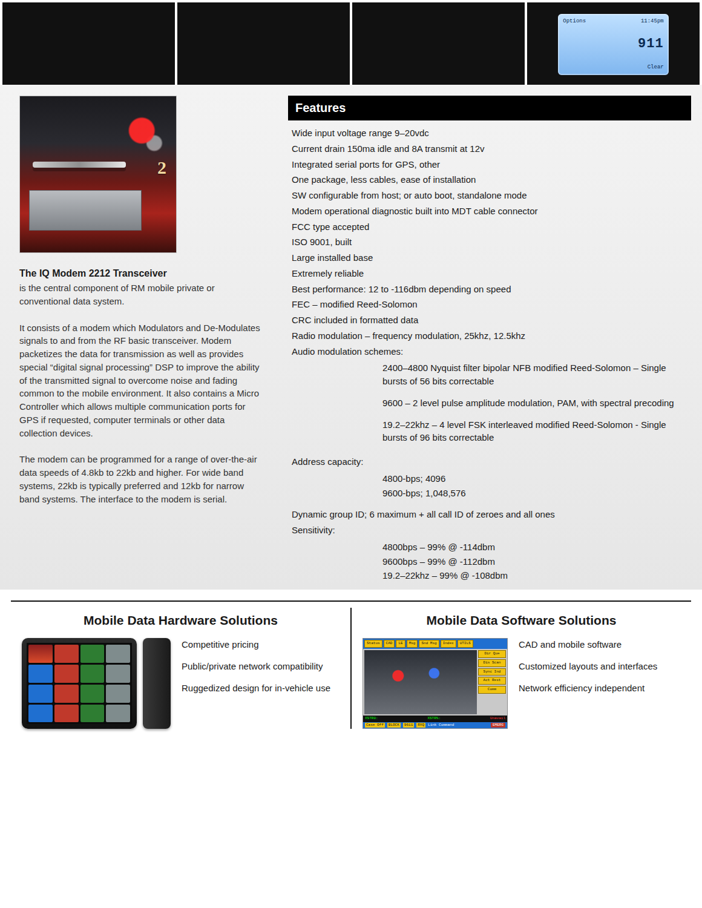Options 11:45pm
911
Clear
2
The IQ Modem 2212 Transceiver
is the central component of RM mobile private or conventional data system.
It consists of a modem which Modulators and De-Modulates signals to and from the RF basic transceiver. Modem packetizes the data for transmission as well as provides special “digital signal processing” DSP to improve the ability of the transmitted signal to overcome noise and fading common to the mobile environment. It also contains a Micro Controller which allows multiple communication ports for GPS if requested, computer terminals or other data collection devices.
The modem can be programmed for a range of over-the-air data speeds of 4.8kb to 22kb and higher. For wide band systems, 22kb is typically preferred and 12kb for narrow band systems. The interface to the modem is serial.
Features
Wide input voltage range 9–20vdc
Current drain 150ma idle and 8A transmit at 12v
Integrated serial ports for GPS, other
One package, less cables, ease of installation
SW configurable from host; or auto boot, standalone mode
Modem operational diagnostic built into MDT cable connector
FCC type accepted
ISO 9001, built
Large installed base
Extremely reliable
Best performance: 12 to -116dbm depending on speed
FEC – modified Reed-Solomon
CRC included in formatted data
Radio modulation – frequency modulation, 25khz, 12.5khz
Audio modulation schemes:
2400–4800 Nyquist filter bipolar NFB modified Reed-Solomon – Single bursts of 56 bits correctable
9600 – 2 level pulse amplitude modulation, PAM, with spectral precoding
19.2–22khz – 4 level FSK interleaved modified Reed-Solomon - Single bursts of 96 bits correctable
Address capacity:
4800-bps; 4096
9600-bps; 1,048,576
Dynamic group ID; 6 maximum + all call ID of zeroes and all ones
Sensitivity:
4800bps – 99% @ -114dbm
9600bps – 99% @ -112dbm
19.2–22khz – 99% @ -108dbm
Mobile Data Hardware Solutions
Competitive pricing
Public/private network compatibility
Ruggedized design for in-vehicle use
Mobile Data Software Solutions
Status CAD LE Msg Snd Msg Index UTILS
Dir Que Dis Scan Sync Ind Act Rest Comm
XSTR0: XSTR%: Unavail
Case Off BLOCK 9611 RXQ Link Command EMERG
CAD and mobile software
Customized layouts and interfaces
Network efficiency independent